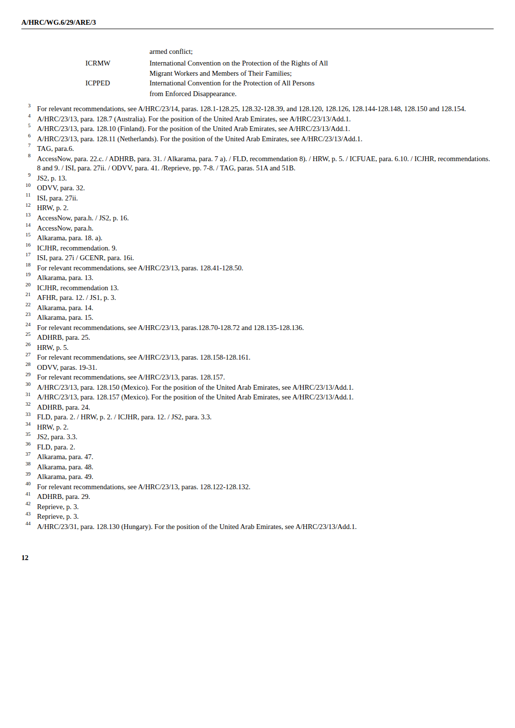A/HRC/WG.6/29/ARE/3
armed conflict;
ICRMW
International Convention on the Protection of the Rights of All
Migrant Workers and Members of Their Families;
ICPPED
International Convention for the Protection of All Persons
from Enforced Disappearance.
For relevant recommendations, see A/HRC/23/14, paras. 128.1-128.25, 128.32-128.39, and 128.120, 128.126, 128.144-128.148, 128.150 and 128.154.
A/HRC/23/13, para. 128.7 (Australia). For the position of the United Arab Emirates, see A/HRC/23/13/Add.1.
A/HRC/23/13, para. 128.10 (Finland). For the position of the United Arab Emirates, see A/HRC/23/13/Add.1.
A/HRC/23/13, para. 128.11 (Netherlands). For the position of the United Arab Emirates, see A/HRC/23/13/Add.1.
TAG, para.6.
AccessNow, para. 22.c. / ADHRB, para. 31. / Alkarama, para. 7 a). / FLD, recommendation 8). / HRW, p. 5. / ICFUAE, para. 6.10. / ICJHR, recommendations. 8 and 9. / ISI, para. 27ii. / ODVV, para. 41. /Reprieve, pp. 7-8. / TAG, paras. 51A and 51B.
JS2, p. 13.
ODVV, para. 32.
ISI, para. 27ii.
HRW, p. 2.
AccessNow, para.h. / JS2, p. 16.
AccessNow, para.h.
Alkarama, para. 18. a).
ICJHR, recommendation. 9.
ISI, para. 27i / GCENR, para. 16i.
For relevant recommendations, see A/HRC/23/13, paras. 128.41-128.50.
Alkarama, para. 13.
ICJHR, recommendation 13.
AFHR, para. 12. / JS1, p. 3.
Alkarama, para. 14.
Alkarama, para. 15.
For relevant recommendations, see A/HRC/23/13, paras.128.70-128.72 and 128.135-128.136.
ADHRB, para. 25.
HRW, p. 5.
For relevant recommendations, see A/HRC/23/13, paras. 128.158-128.161.
ODVV, paras. 19-31.
For relevant recommendations, see A/HRC/23/13, paras. 128.157.
A/HRC/23/13, para. 128.150 (Mexico). For the position of the United Arab Emirates, see A/HRC/23/13/Add.1.
A/HRC/23/13, para. 128.157 (Mexico). For the position of the United Arab Emirates, see A/HRC/23/13/Add.1.
ADHRB, para. 24.
FLD, para. 2. / HRW, p. 2. / ICJHR, para. 12. / JS2, para. 3.3.
HRW, p. 2.
JS2, para. 3.3.
FLD, para. 2.
Alkarama, para. 47.
Alkarama, para. 48.
Alkarama, para. 49.
For relevant recommendations, see A/HRC/23/13, paras. 128.122-128.132.
ADHRB, para. 29.
Reprieve, p. 3.
Reprieve, p. 3.
A/HRC/23/31, para. 128.130 (Hungary). For the position of the United Arab Emirates, see A/HRC/23/13/Add.1.
12